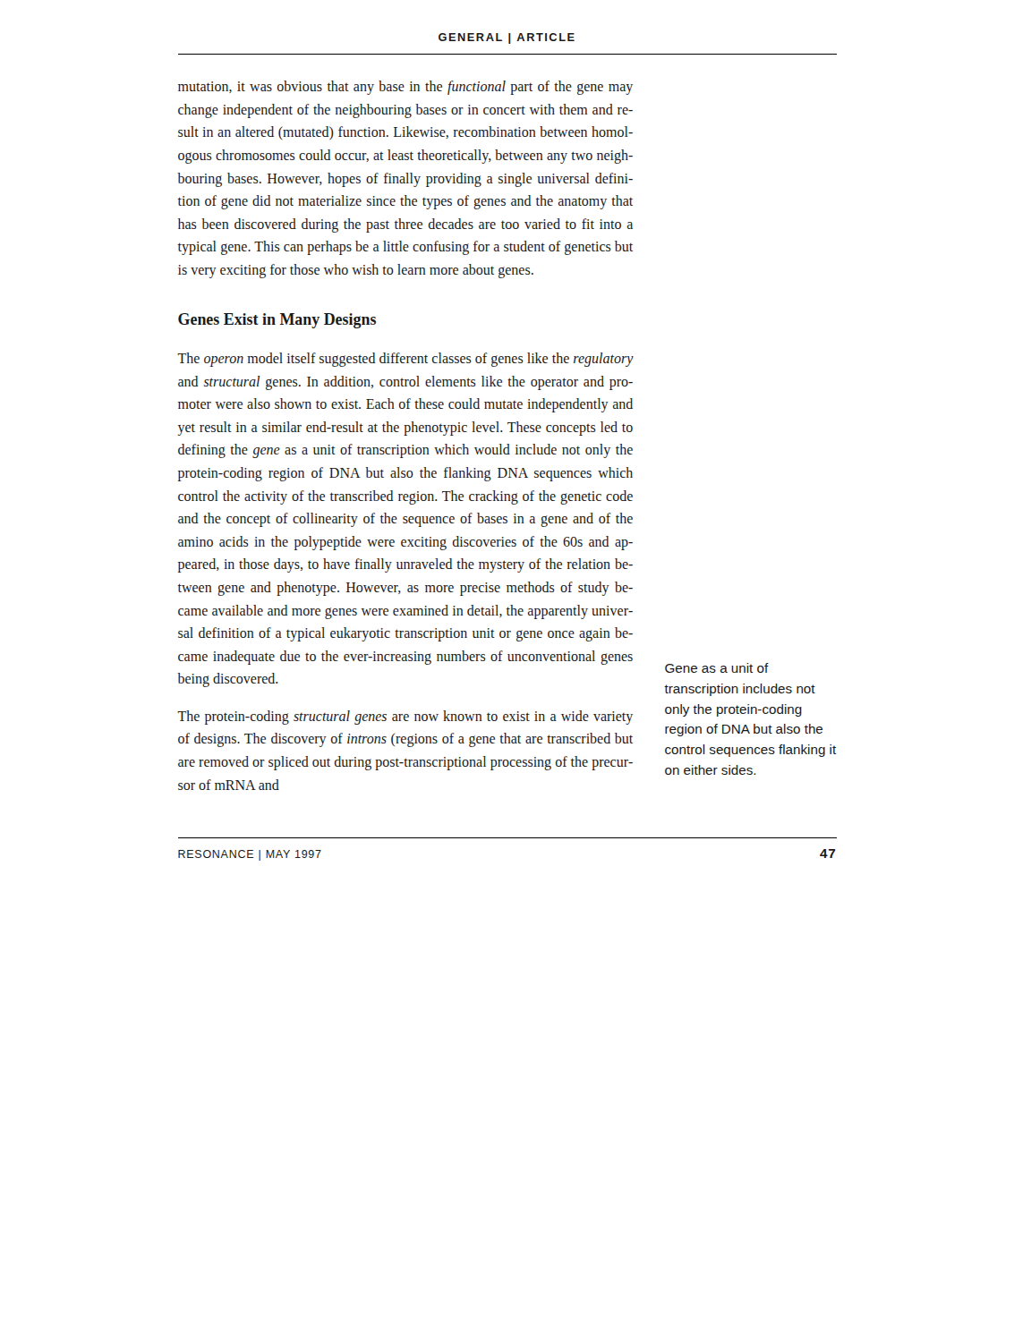General | Article
mutation, it was obvious that any base in the functional part of the gene may change independent of the neighbouring bases or in concert with them and result in an altered (mutated) function. Likewise, recombination between homologous chromosomes could occur, at least theoretically, between any two neighbouring bases. However, hopes of finally providing a single universal definition of gene did not materialize since the types of genes and the anatomy that has been discovered during the past three decades are too varied to fit into a typical gene. This can perhaps be a little confusing for a student of genetics but is very exciting for those who wish to learn more about genes.
Genes Exist in Many Designs
The operon model itself suggested different classes of genes like the regulatory and structural genes. In addition, control elements like the operator and promoter were also shown to exist. Each of these could mutate independently and yet result in a similar end-result at the phenotypic level. These concepts led to defining the gene as a unit of transcription which would include not only the protein-coding region of DNA but also the flanking DNA sequences which control the activity of the transcribed region. The cracking of the genetic code and the concept of collinearity of the sequence of bases in a gene and of the amino acids in the polypeptide were exciting discoveries of the 60s and appeared, in those days, to have finally unraveled the mystery of the relation between gene and phenotype. However, as more precise methods of study became available and more genes were examined in detail, the apparently universal definition of a typical eukaryotic transcription unit or gene once again became inadequate due to the ever-increasing numbers of unconventional genes being discovered.
The protein-coding structural genes are now known to exist in a wide variety of designs. The discovery of introns (regions of a gene that are transcribed but are removed or spliced out during post-transcriptional processing of the precursor of mRNA and
Gene as a unit of transcription includes not only the protein-coding region of DNA but also the control sequences flanking it on either sides.
Resonance | May 1997 47